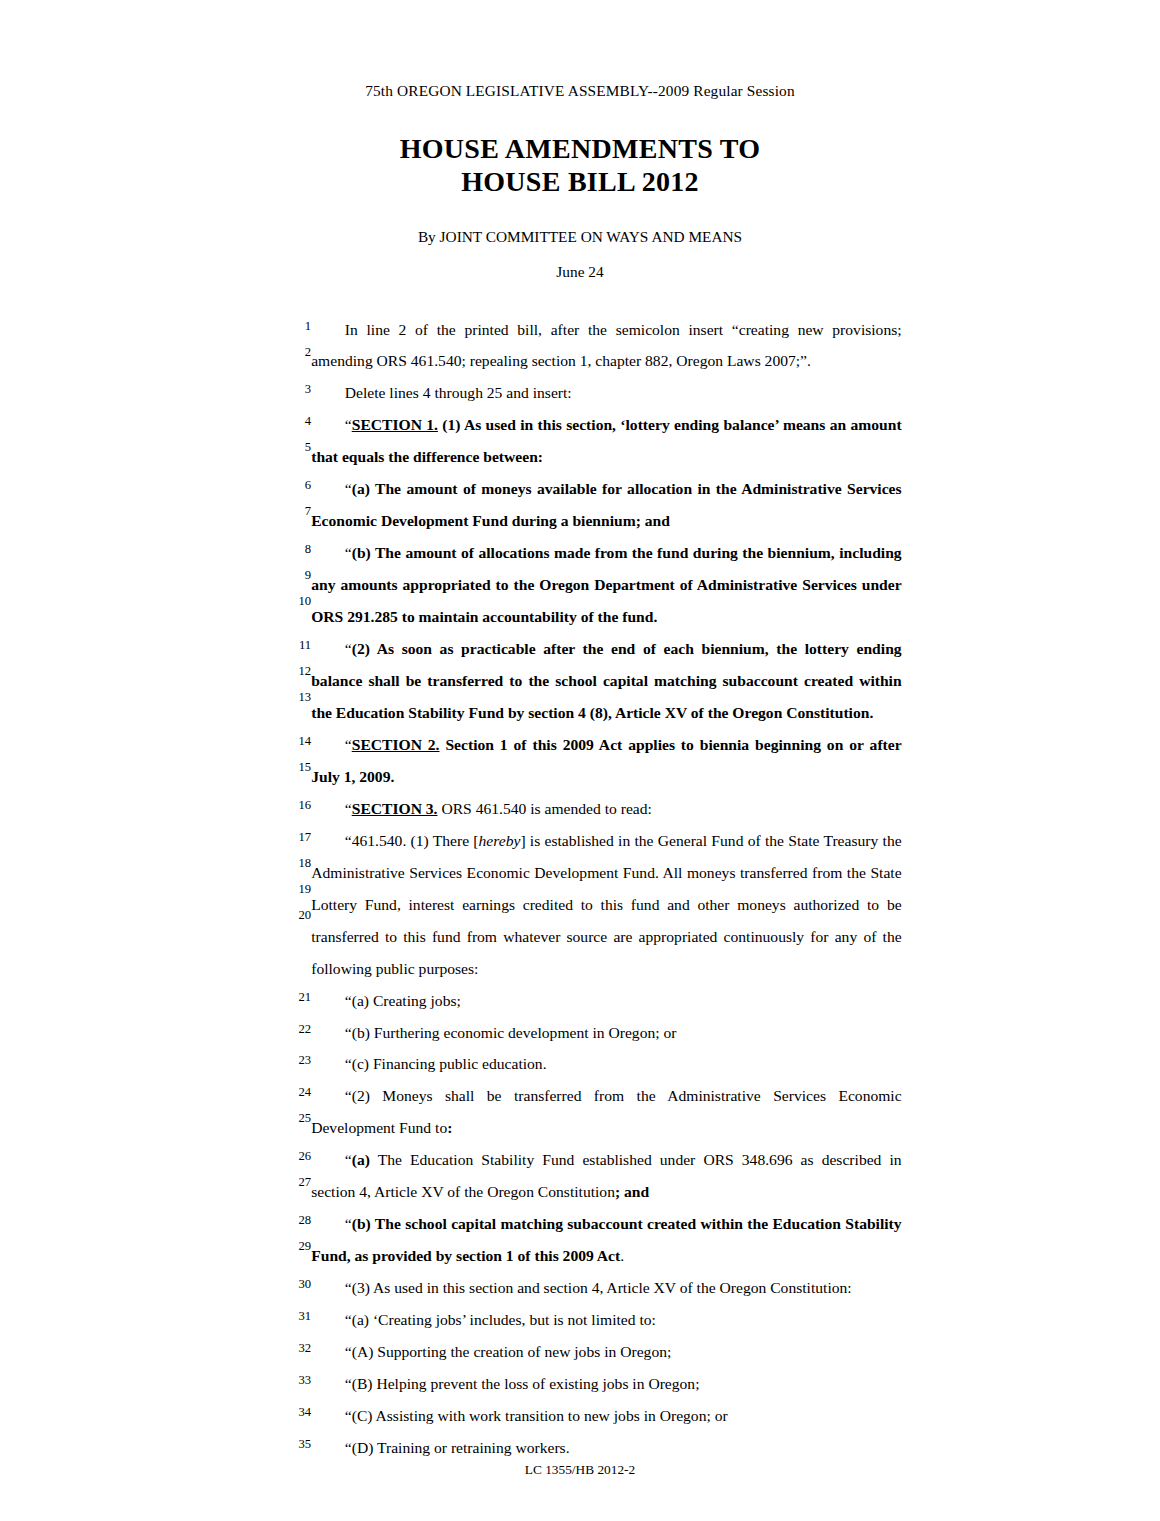75th OREGON LEGISLATIVE ASSEMBLY--2009 Regular Session
HOUSE AMENDMENTS TO
HOUSE BILL 2012
By JOINT COMMITTEE ON WAYS AND MEANS
June 24
| 1 2 | In line 2 of the printed bill, after the semicolon insert “creating new provisions; amending ORS 461.540; repealing section 1, chapter 882, Oregon Laws 2007;”. |
| 3 | Delete lines 4 through 25 and insert: |
| 4 5 | “ SECTION 1. (1) As used in this section, ‘lottery ending balance’ means an amount that equals the difference between: |
| 6 7 | “ (a) The amount of moneys available for allocation in the Administrative Services Economic Development Fund during a biennium; and |
| 8 9 10 | “ (b) The amount of allocations made from the fund during the biennium, including any amounts appropriated to the Oregon Department of Administrative Services under ORS 291.285 to maintain accountability of the fund. |
| 11 12 13 | “ (2) As soon as practicable after the end of each biennium, the lottery ending balance shall be transferred to the school capital matching subaccount created within the Education Stability Fund by section 4 (8), Article XV of the Oregon Constitution. |
| 14 15 | “ SECTION 2. Section 1 of this 2009 Act applies to biennia beginning on or after July 1, 2009. |
| 16 | “ SECTION 3. ORS 461.540 is amended to read: |
| 17 18 19 20 | “461.540. (1) There [ hereby ] is established in the General Fund of the State Treasury the Administrative Services Economic Development Fund. All moneys transferred from the State Lottery Fund, interest earnings credited to this fund and other moneys authorized to be transferred to this fund from whatever source are appropriated continuously for any of the following public purposes: |
| 21 | “(a) Creating jobs; |
| 22 | “(b) Furthering economic development in Oregon; or |
| 23 | “(c) Financing public education. |
| 24 25 | “(2) Moneys shall be transferred from the Administrative Services Economic Development Fund to : |
| 26 27 | “ (a) The Education Stability Fund established under ORS 348.696 as described in section 4, Article XV of the Oregon Constitution ; and |
| 28 29 | “ (b) The school capital matching subaccount created within the Education Stability Fund, as provided by section 1 of this 2009 Act . |
| 30 | “(3) As used in this section and section 4, Article XV of the Oregon Constitution: |
| 31 | “(a) ‘Creating jobs’ includes, but is not limited to: |
| 32 | “(A) Supporting the creation of new jobs in Oregon; |
| 33 | “(B) Helping prevent the loss of existing jobs in Oregon; |
| 34 | “(C) Assisting with work transition to new jobs in Oregon; or |
| 35 | “(D) Training or retraining workers. |
LC 1355/HB 2012-2